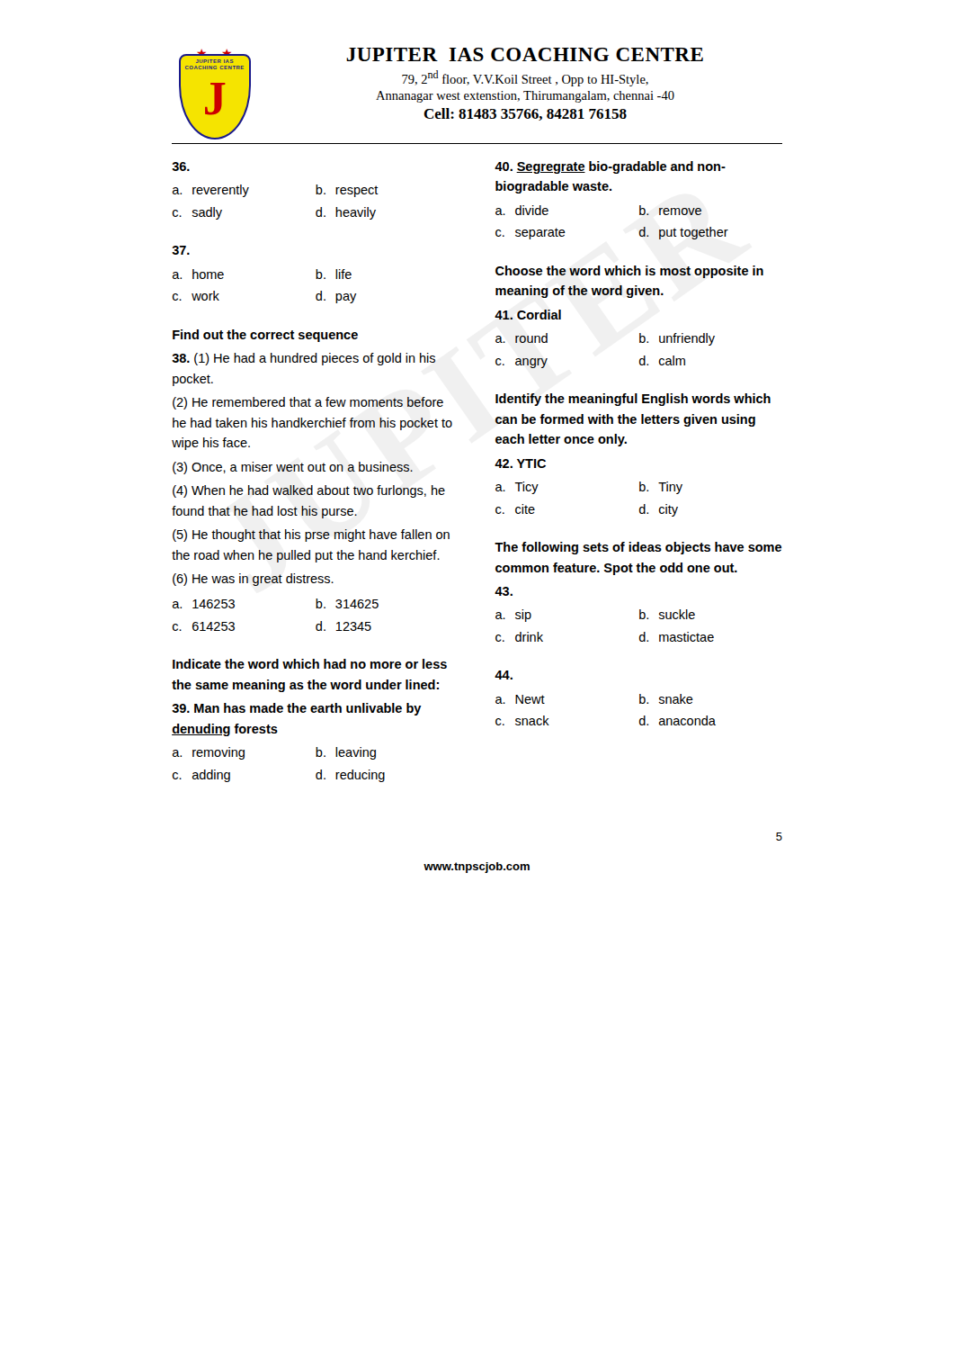JUPITER
★ ★
JUPITER IAS
COACHING CENTRE
J
JUPITER IAS COACHING CENTRE
79, 2nd floor, V.V.Koil Street , Opp to HI-Style,
Annanagar west extenstion, Thirumangalam, chennai -40
Cell: 81483 35766, 84281 76158
36.
a. reverently
b. respect
c. sadly
d. heavily
37.
a. home
b. life
c. work
d. pay
Find out the correct sequence
38. (1) He had a hundred pieces of gold in his pocket.
(2) He remembered that a few moments before he had taken his handkerchief from his pocket to wipe his face.
(3) Once, a miser went out on a business.
(4) When he had walked about two furlongs, he found that he had lost his purse.
(5) He thought that his prse might have fallen on the road when he pulled put the hand kerchief.
(6) He was in great distress.
a. 146253
b. 314625
c. 614253
d. 12345
Indicate the word which had no more or less the same meaning as the word under lined:
39. Man has made the earth unlivable by denuding forests
a. removing
b. leaving
c. adding
d. reducing
40. Segregrate bio-gradable and non-biogradable waste.
a. divide
b. remove
c. separate
d. put together
Choose the word which is most opposite in meaning of the word given.
41. Cordial
a. round
b. unfriendly
c. angry
d. calm
Identify the meaningful English words which can be formed with the letters given using each letter once only.
42. YTIC
a. Ticy
b. Tiny
c. cite
d. city
The following sets of ideas objects have some common feature. Spot the odd one out.
43.
a. sip
b. suckle
c. drink
d. mastictae
44.
a. Newt
b. snake
c. snack
d. anaconda
5
www.tnpscjob.com